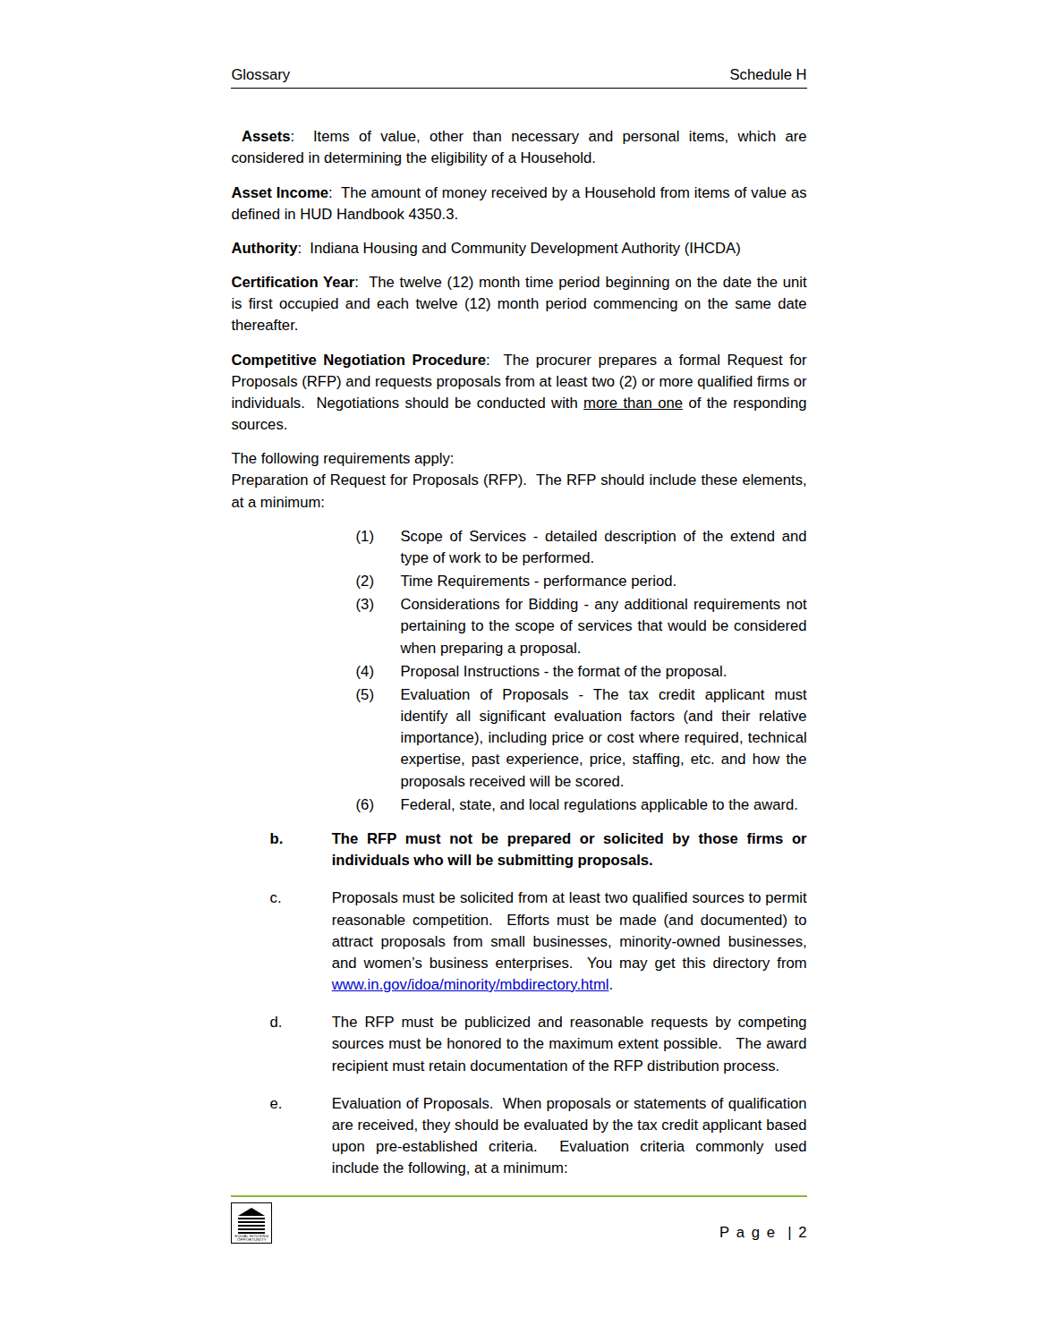Glossary
Schedule H
Assets: Items of value, other than necessary and personal items, which are considered in determining the eligibility of a Household.
Asset Income: The amount of money received by a Household from items of value as defined in HUD Handbook 4350.3.
Authority: Indiana Housing and Community Development Authority (IHCDA)
Certification Year: The twelve (12) month time period beginning on the date the unit is first occupied and each twelve (12) month period commencing on the same date thereafter.
Competitive Negotiation Procedure: The procurer prepares a formal Request for Proposals (RFP) and requests proposals from at least two (2) or more qualified firms or individuals. Negotiations should be conducted with more than one of the responding sources.
The following requirements apply:
Preparation of Request for Proposals (RFP). The RFP should include these elements, at a minimum:
(1) Scope of Services - detailed description of the extend and type of work to be performed.
(2) Time Requirements - performance period.
(3) Considerations for Bidding - any additional requirements not pertaining to the scope of services that would be considered when preparing a proposal.
(4) Proposal Instructions - the format of the proposal.
(5) Evaluation of Proposals - The tax credit applicant must identify all significant evaluation factors (and their relative importance), including price or cost where required, technical expertise, past experience, price, staffing, etc. and how the proposals received will be scored.
(6) Federal, state, and local regulations applicable to the award.
b. The RFP must not be prepared or solicited by those firms or individuals who will be submitting proposals.
c. Proposals must be solicited from at least two qualified sources to permit reasonable competition. Efforts must be made (and documented) to attract proposals from small businesses, minority-owned businesses, and women’s business enterprises. You may get this directory from www.in.gov/idoa/minority/mbdirectory.html.
d. The RFP must be publicized and reasonable requests by competing sources must be honored to the maximum extent possible. The award recipient must retain documentation of the RFP distribution process.
e. Evaluation of Proposals. When proposals or statements of qualification are received, they should be evaluated by the tax credit applicant based upon pre-established criteria. Evaluation criteria commonly used include the following, at a minimum:
EQUAL HOUSING
OPPORTUNITY
P a g e | 2